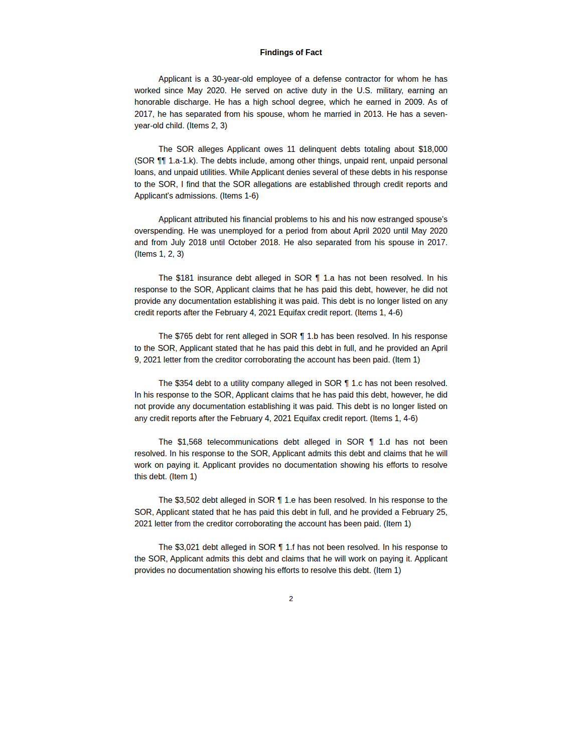Findings of Fact
Applicant is a 30-year-old employee of a defense contractor for whom he has worked since May 2020. He served on active duty in the U.S. military, earning an honorable discharge. He has a high school degree, which he earned in 2009. As of 2017, he has separated from his spouse, whom he married in 2013. He has a seven-year-old child. (Items 2, 3)
The SOR alleges Applicant owes 11 delinquent debts totaling about $18,000 (SOR ¶¶ 1.a-1.k). The debts include, among other things, unpaid rent, unpaid personal loans, and unpaid utilities. While Applicant denies several of these debts in his response to the SOR, I find that the SOR allegations are established through credit reports and Applicant's admissions. (Items 1-6)
Applicant attributed his financial problems to his and his now estranged spouse's overspending. He was unemployed for a period from about April 2020 until May 2020 and from July 2018 until October 2018. He also separated from his spouse in 2017. (Items 1, 2, 3)
The $181 insurance debt alleged in SOR ¶ 1.a has not been resolved. In his response to the SOR, Applicant claims that he has paid this debt, however, he did not provide any documentation establishing it was paid. This debt is no longer listed on any credit reports after the February 4, 2021 Equifax credit report. (Items 1, 4-6)
The $765 debt for rent alleged in SOR ¶ 1.b has been resolved. In his response to the SOR, Applicant stated that he has paid this debt in full, and he provided an April 9, 2021 letter from the creditor corroborating the account has been paid. (Item 1)
The $354 debt to a utility company alleged in SOR ¶ 1.c has not been resolved. In his response to the SOR, Applicant claims that he has paid this debt, however, he did not provide any documentation establishing it was paid. This debt is no longer listed on any credit reports after the February 4, 2021 Equifax credit report. (Items 1, 4-6)
The $1,568 telecommunications debt alleged in SOR ¶ 1.d has not been resolved. In his response to the SOR, Applicant admits this debt and claims that he will work on paying it. Applicant provides no documentation showing his efforts to resolve this debt. (Item 1)
The $3,502 debt alleged in SOR ¶ 1.e has been resolved. In his response to the SOR, Applicant stated that he has paid this debt in full, and he provided a February 25, 2021 letter from the creditor corroborating the account has been paid. (Item 1)
The $3,021 debt alleged in SOR ¶ 1.f has not been resolved. In his response to the SOR, Applicant admits this debt and claims that he will work on paying it. Applicant provides no documentation showing his efforts to resolve this debt. (Item 1)
2